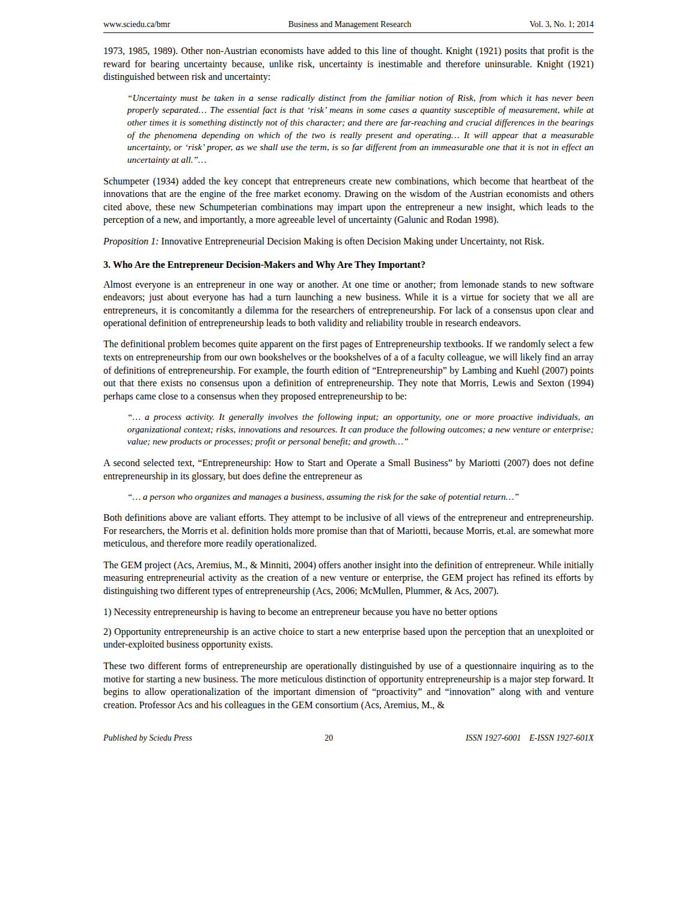www.sciedu.ca/bmr
Business and Management Research
Vol. 3, No. 1; 2014
1973, 1985, 1989). Other non-Austrian economists have added to this line of thought. Knight (1921) posits that profit is the reward for bearing uncertainty because, unlike risk, uncertainty is inestimable and therefore uninsurable. Knight (1921) distinguished between risk and uncertainty:
“Uncertainty must be taken in a sense radically distinct from the familiar notion of Risk, from which it has never been properly separated… The essential fact is that ‘risk’ means in some cases a quantity susceptible of measurement, while at other times it is something distinctly not of this character; and there are far-reaching and crucial differences in the bearings of the phenomena depending on which of the two is really present and operating… It will appear that a measurable uncertainty, or ‘risk’ proper, as we shall use the term, is so far different from an immeasurable one that it is not in effect an uncertainty at all.”…
Schumpeter (1934) added the key concept that entrepreneurs create new combinations, which become that heartbeat of the innovations that are the engine of the free market economy. Drawing on the wisdom of the Austrian economists and others cited above, these new Schumpeterian combinations may impart upon the entrepreneur a new insight, which leads to the perception of a new, and importantly, a more agreeable level of uncertainty (Galunic and Rodan 1998).
Proposition 1: Innovative Entrepreneurial Decision Making is often Decision Making under Uncertainty, not Risk.
3. Who Are the Entrepreneur Decision-Makers and Why Are They Important?
Almost everyone is an entrepreneur in one way or another. At one time or another; from lemonade stands to new software endeavors; just about everyone has had a turn launching a new business. While it is a virtue for society that we all are entrepreneurs, it is concomitantly a dilemma for the researchers of entrepreneurship. For lack of a consensus upon clear and operational definition of entrepreneurship leads to both validity and reliability trouble in research endeavors.
The definitional problem becomes quite apparent on the first pages of Entrepreneurship textbooks. If we randomly select a few texts on entrepreneurship from our own bookshelves or the bookshelves of a of a faculty colleague, we will likely find an array of definitions of entrepreneurship. For example, the fourth edition of “Entrepreneurship” by Lambing and Kuehl (2007) points out that there exists no consensus upon a definition of entrepreneurship. They note that Morris, Lewis and Sexton (1994) perhaps came close to a consensus when they proposed entrepreneurship to be:
“… a process activity. It generally involves the following input; an opportunity, one or more proactive individuals, an organizational context; risks, innovations and resources. It can produce the following outcomes; a new venture or enterprise; value; new products or processes; profit or personal benefit; and growth…”
A second selected text, “Entrepreneurship: How to Start and Operate a Small Business” by Mariotti (2007) does not define entrepreneurship in its glossary, but does define the entrepreneur as
“… a person who organizes and manages a business, assuming the risk for the sake of potential return…”
Both definitions above are valiant efforts. They attempt to be inclusive of all views of the entrepreneur and entrepreneurship. For researchers, the Morris et al. definition holds more promise than that of Mariotti, because Morris, et.al. are somewhat more meticulous, and therefore more readily operationalized.
The GEM project (Acs, Aremius, M., & Minniti, 2004) offers another insight into the definition of entrepreneur. While initially measuring entrepreneurial activity as the creation of a new venture or enterprise, the GEM project has refined its efforts by distinguishing two different types of entrepreneurship (Acs, 2006; McMullen, Plummer, & Acs, 2007).
1) Necessity entrepreneurship is having to become an entrepreneur because you have no better options
2) Opportunity entrepreneurship is an active choice to start a new enterprise based upon the perception that an unexploited or under-exploited business opportunity exists.
These two different forms of entrepreneurship are operationally distinguished by use of a questionnaire inquiring as to the motive for starting a new business. The more meticulous distinction of opportunity entrepreneurship is a major step forward. It begins to allow operationalization of the important dimension of “proactivity” and “innovation” along with and venture creation. Professor Acs and his colleagues in the GEM consortium (Acs, Aremius, M., &
Published by Sciedu Press
20
ISSN 1927-6001 E-ISSN 1927-601X